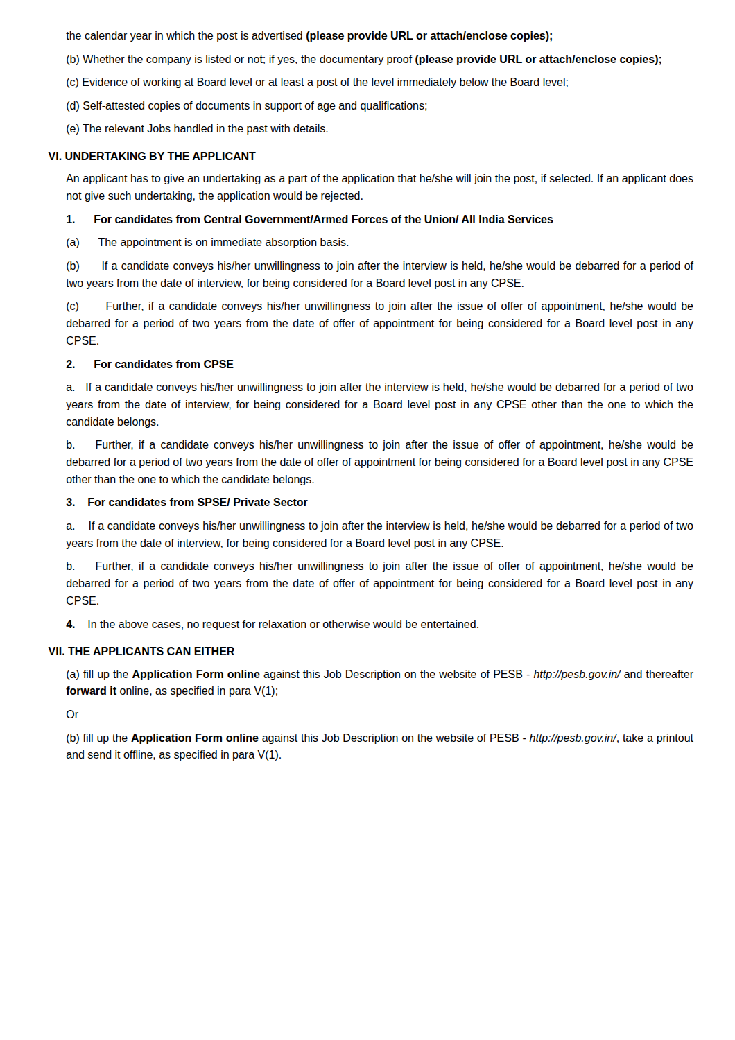the calendar year in which the post is advertised (please provide URL or attach/enclose copies);
(b) Whether the company is listed or not; if yes, the documentary proof (please provide URL or attach/enclose copies);
(c) Evidence of working at Board level or at least a post of the level immediately below the Board level;
(d) Self-attested copies of documents in support of age and qualifications;
(e) The relevant Jobs handled in the past with details.
VI. UNDERTAKING BY THE APPLICANT
An applicant has to give an undertaking as a part of the application that he/she will join the post, if selected. If an applicant does not give such undertaking, the application would be rejected.
1. For candidates from Central Government/Armed Forces of the Union/ All India Services
(a) The appointment is on immediate absorption basis.
(b) If a candidate conveys his/her unwillingness to join after the interview is held, he/she would be debarred for a period of two years from the date of interview, for being considered for a Board level post in any CPSE.
(c) Further, if a candidate conveys his/her unwillingness to join after the issue of offer of appointment, he/she would be debarred for a period of two years from the date of offer of appointment for being considered for a Board level post in any CPSE.
2. For candidates from CPSE
a. If a candidate conveys his/her unwillingness to join after the interview is held, he/she would be debarred for a period of two years from the date of interview, for being considered for a Board level post in any CPSE other than the one to which the candidate belongs.
b. Further, if a candidate conveys his/her unwillingness to join after the issue of offer of appointment, he/she would be debarred for a period of two years from the date of offer of appointment for being considered for a Board level post in any CPSE other than the one to which the candidate belongs.
3. For candidates from SPSE/ Private Sector
a. If a candidate conveys his/her unwillingness to join after the interview is held, he/she would be debarred for a period of two years from the date of interview, for being considered for a Board level post in any CPSE.
b. Further, if a candidate conveys his/her unwillingness to join after the issue of offer of appointment, he/she would be debarred for a period of two years from the date of offer of appointment for being considered for a Board level post in any CPSE.
4. In the above cases, no request for relaxation or otherwise would be entertained.
VII. THE APPLICANTS CAN EITHER
(a) fill up the Application Form online against this Job Description on the website of PESB - http://pesb.gov.in/ and thereafter forward it online, as specified in para V(1);
Or
(b) fill up the Application Form online against this Job Description on the website of PESB - http://pesb.gov.in/, take a printout and send it offline, as specified in para V(1).